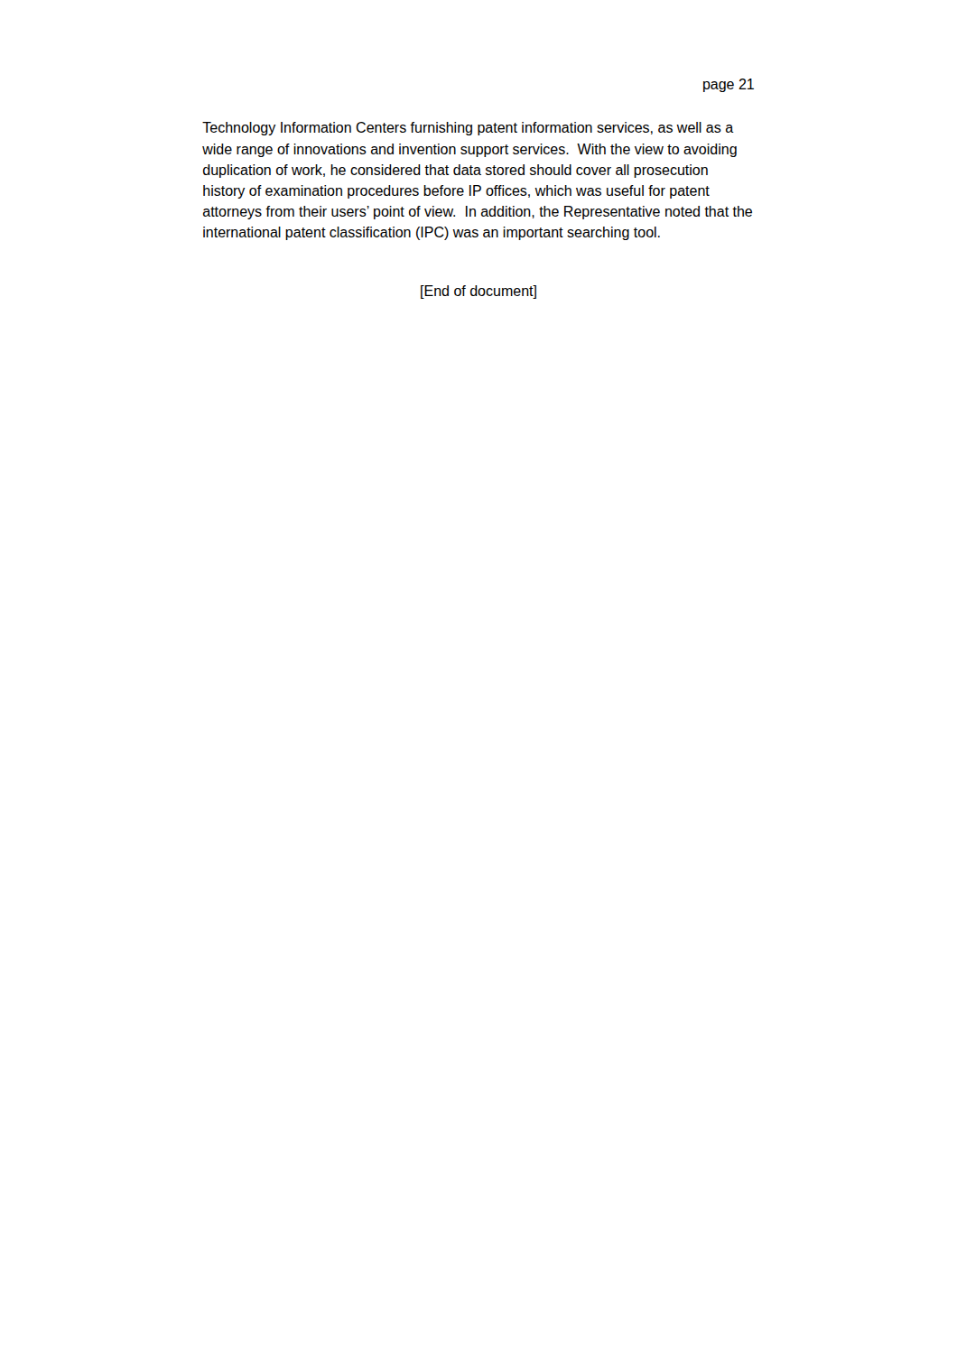page 21
Technology Information Centers furnishing patent information services, as well as a wide range of innovations and invention support services. With the view to avoiding duplication of work, he considered that data stored should cover all prosecution history of examination procedures before IP offices, which was useful for patent attorneys from their users’ point of view. In addition, the Representative noted that the international patent classification (IPC) was an important searching tool.
[End of document]